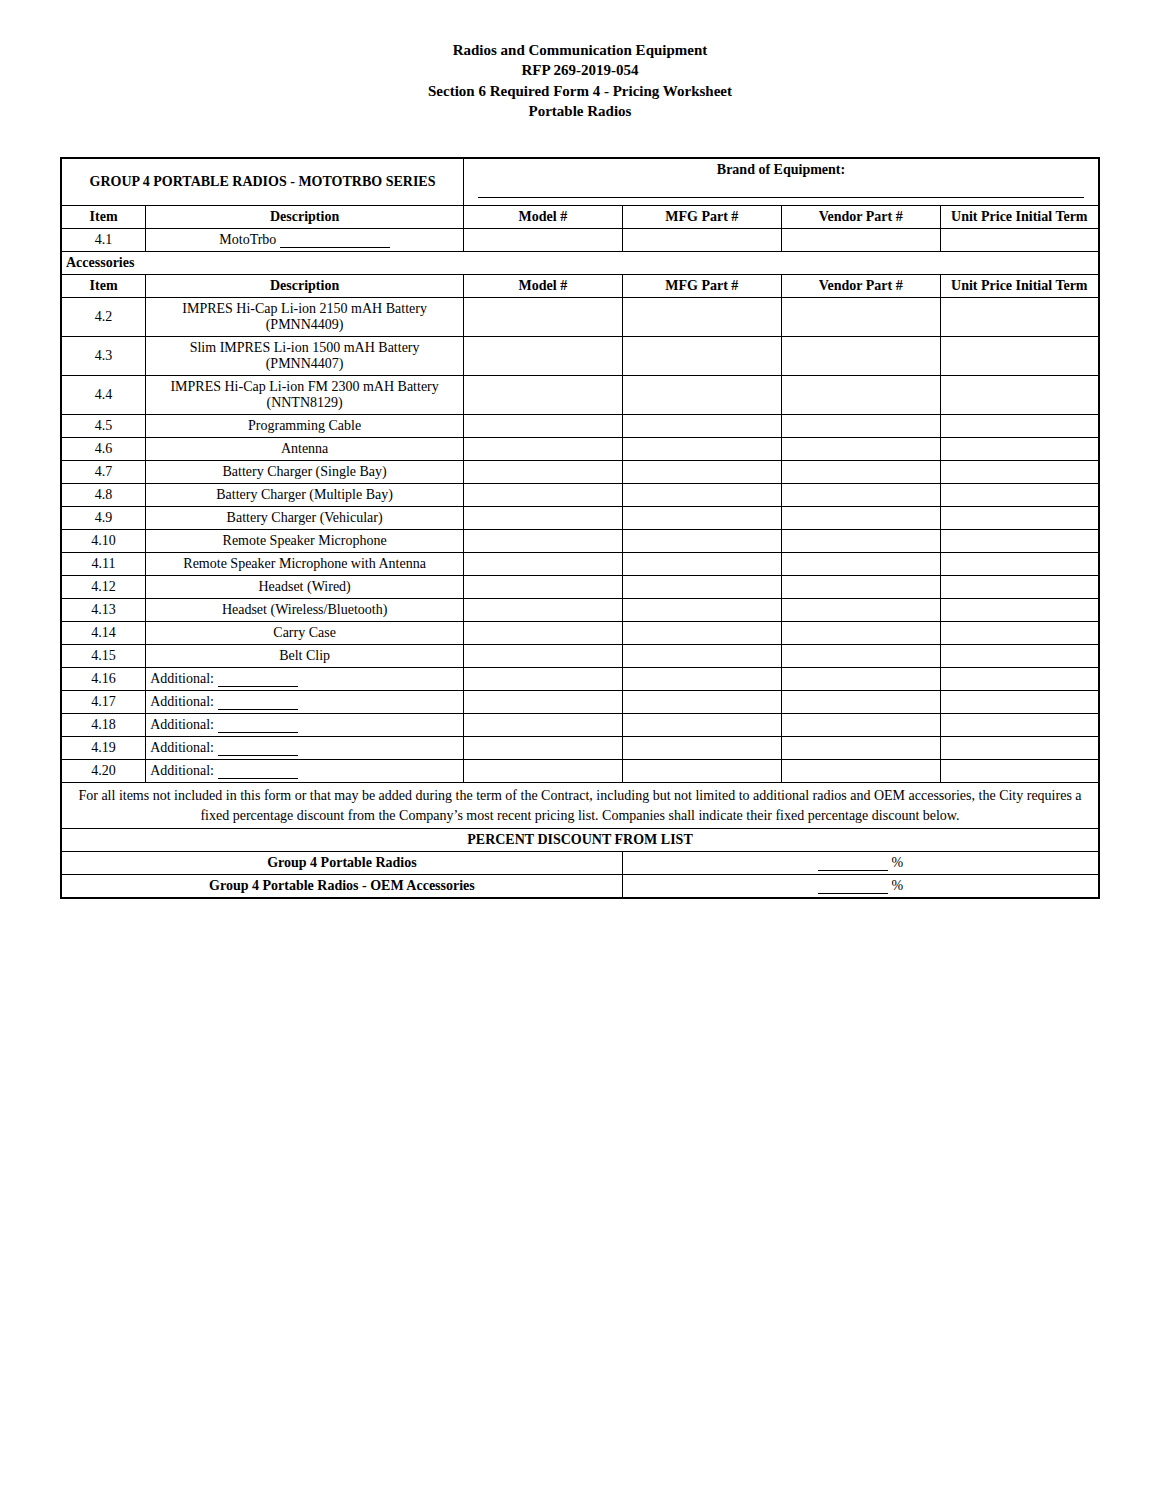Radios and Communication Equipment
RFP 269-2019-054
Section 6 Required Form 4 - Pricing Worksheet
Portable Radios
| GROUP 4 PORTABLE RADIOS - MOTOTRBO SERIES | Brand of Equipment: |
| Item | Description | Model # | MFG Part # | Vendor Part # | Unit Price Initial Term |
| 4.1 | MotoTrbo | | | | |
| Accessories |
| Item | Description | Model # | MFG Part # | Vendor Part # | Unit Price Initial Term |
| 4.2 | IMPRES Hi-Cap Li-ion 2150 mAH Battery (PMNN4409) | | | | |
| 4.3 | Slim IMPRES Li-ion 1500 mAH Battery (PMNN4407) | | | | |
| 4.4 | IMPRES Hi-Cap Li-ion FM 2300 mAH Battery (NNTN8129) | | | | |
| 4.5 | Programming Cable | | | | |
| 4.6 | Antenna | | | | |
| 4.7 | Battery Charger (Single Bay) | | | | |
| 4.8 | Battery Charger (Multiple Bay) | | | | |
| 4.9 | Battery Charger (Vehicular) | | | | |
| 4.10 | Remote Speaker Microphone | | | | |
| 4.11 | Remote Speaker Microphone with Antenna | | | | |
| 4.12 | Headset (Wired) | | | | |
| 4.13 | Headset (Wireless/Bluetooth) | | | | |
| 4.14 | Carry Case | | | | |
| 4.15 | Belt Clip | | | | |
| 4.16 | Additional: | | | | |
| 4.17 | Additional: | | | | |
| 4.18 | Additional: | | | | |
| 4.19 | Additional: | | | | |
| 4.20 | Additional: | | | | |
| For all items not included in this form or that may be added during the term of the Contract, including but not limited to additional radios and OEM accessories, the City requires a fixed percentage discount from the Company’s most recent pricing list. Companies shall indicate their fixed percentage discount below. |
| PERCENT DISCOUNT FROM LIST |
| Group 4 Portable Radios | % |
| Group 4 Portable Radios - OEM Accessories | % |